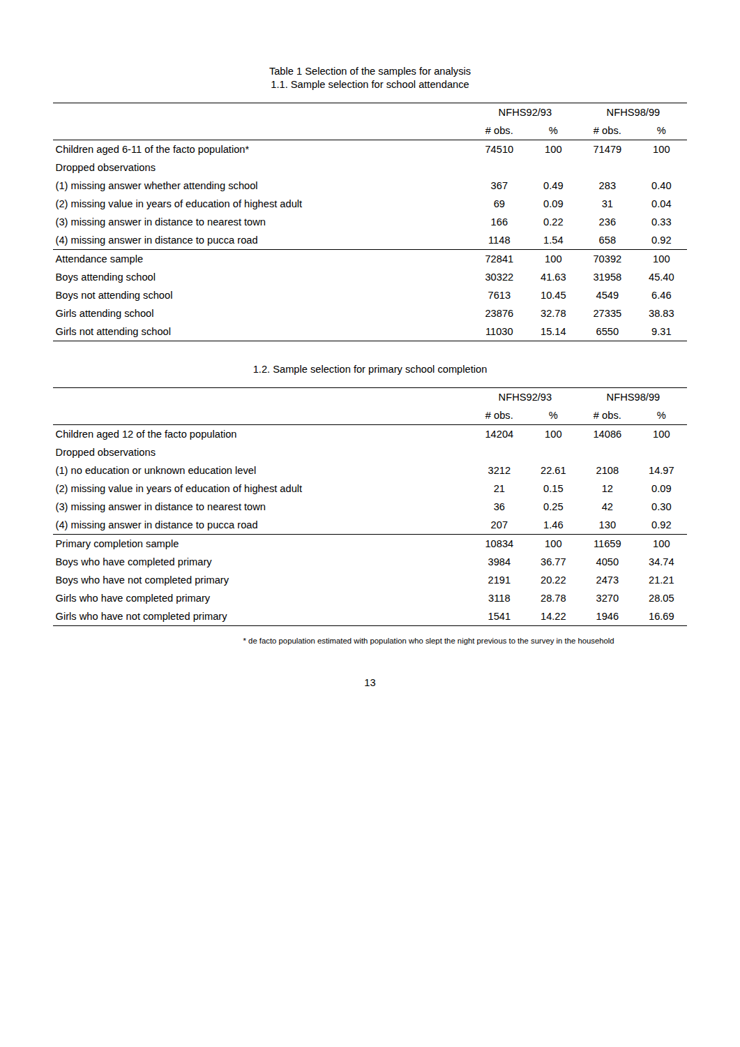Table 1 Selection of the samples for analysis
1.1. Sample selection for school attendance
| | NFHS92/93 | NFHS98/99 |
| --- | --- | --- |
| | # obs. | % | # obs. | % |
| Children aged 6-11 of the facto population* | 74510 | 100 | 71479 | 100 |
| Dropped observations | | | | |
| (1) missing answer whether attending school | 367 | 0.49 | 283 | 0.40 |
| (2) missing value in years of education of highest adult | 69 | 0.09 | 31 | 0.04 |
| (3) missing answer in distance to nearest town | 166 | 0.22 | 236 | 0.33 |
| (4) missing answer in distance to pucca road | 1148 | 1.54 | 658 | 0.92 |
| Attendance sample | 72841 | 100 | 70392 | 100 |
| Boys attending school | 30322 | 41.63 | 31958 | 45.40 |
| Boys not attending school | 7613 | 10.45 | 4549 | 6.46 |
| Girls attending school | 23876 | 32.78 | 27335 | 38.83 |
| Girls not attending school | 11030 | 15.14 | 6550 | 9.31 |
1.2. Sample selection for primary school completion
| | NFHS92/93 | NFHS98/99 |
| --- | --- | --- |
| | # obs. | % | # obs. | % |
| Children aged 12 of the facto population | 14204 | 100 | 14086 | 100 |
| Dropped observations | | | | |
| (1) no education or unknown education level | 3212 | 22.61 | 2108 | 14.97 |
| (2) missing value in years of education of highest adult | 21 | 0.15 | 12 | 0.09 |
| (3) missing answer in distance to nearest town | 36 | 0.25 | 42 | 0.30 |
| (4) missing answer in distance to pucca road | 207 | 1.46 | 130 | 0.92 |
| Primary completion sample | 10834 | 100 | 11659 | 100 |
| Boys who have completed primary | 3984 | 36.77 | 4050 | 34.74 |
| Boys who have not completed primary | 2191 | 20.22 | 2473 | 21.21 |
| Girls who have completed primary | 3118 | 28.78 | 3270 | 28.05 |
| Girls who have not completed primary | 1541 | 14.22 | 1946 | 16.69 |
* de facto population estimated with population who slept the night previous to the survey in the household
13